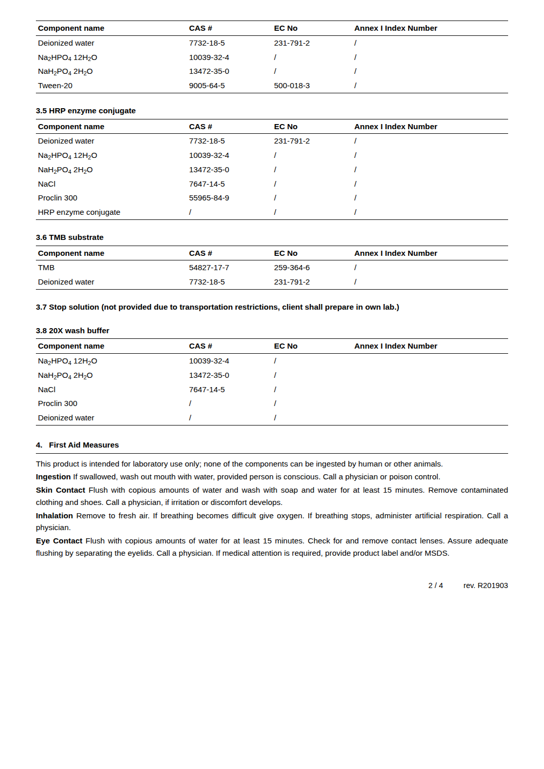| Component name | CAS # | EC No | Annex I Index Number |
| --- | --- | --- | --- |
| Deionized water | 7732-18-5 | 231-791-2 | / |
| Na 2 HPO 4 12H 2 O | 10039-32-4 | / | / |
| NaH 2 PO 4 2H 2 O | 13472-35-0 | / | / |
| Tween-20 | 9005-64-5 | 500-018-3 | / |
3.5 HRP enzyme conjugate
| Component name | CAS # | EC No | Annex I Index Number |
| --- | --- | --- | --- |
| Deionized water | 7732-18-5 | 231-791-2 | / |
| Na 2 HPO 4 12H 2 O | 10039-32-4 | / | / |
| NaH 2 PO 4 2H 2 O | 13472-35-0 | / | / |
| NaCl | 7647-14-5 | / | / |
| Proclin 300 | 55965-84-9 | / | / |
| HRP enzyme conjugate | / | / | / |
3.6 TMB substrate
| Component name | CAS # | EC No | Annex I Index Number |
| --- | --- | --- | --- |
| TMB | 54827-17-7 | 259-364-6 | / |
| Deionized water | 7732-18-5 | 231-791-2 | / |
3.7 Stop solution (not provided due to transportation restrictions, client shall prepare in own lab.)
3.8 20X wash buffer
| Component name | CAS # | EC No | Annex I Index Number |
| --- | --- | --- | --- |
| Na 2 HPO 4 12H 2 O | 10039-32-4 | / | |
| NaH 2 PO 4 2H 2 O | 13472-35-0 | / | |
| NaCl | 7647-14-5 | / | |
| Proclin 300 | / | / | |
| Deionized water | / | / | |
4. First Aid Measures
This product is intended for laboratory use only; none of the components can be ingested by human or other animals.
Ingestion If swallowed, wash out mouth with water, provided person is conscious. Call a physician or poison control.
Skin Contact Flush with copious amounts of water and wash with soap and water for at least 15 minutes. Remove contaminated clothing and shoes. Call a physician, if irritation or discomfort develops.
Inhalation Remove to fresh air. If breathing becomes difficult give oxygen. If breathing stops, administer artificial respiration. Call a physician.
Eye Contact Flush with copious amounts of water for at least 15 minutes. Check for and remove contact lenses. Assure adequate flushing by separating the eyelids. Call a physician. If medical attention is required, provide product label and/or MSDS.
2 / 4rev. R201903